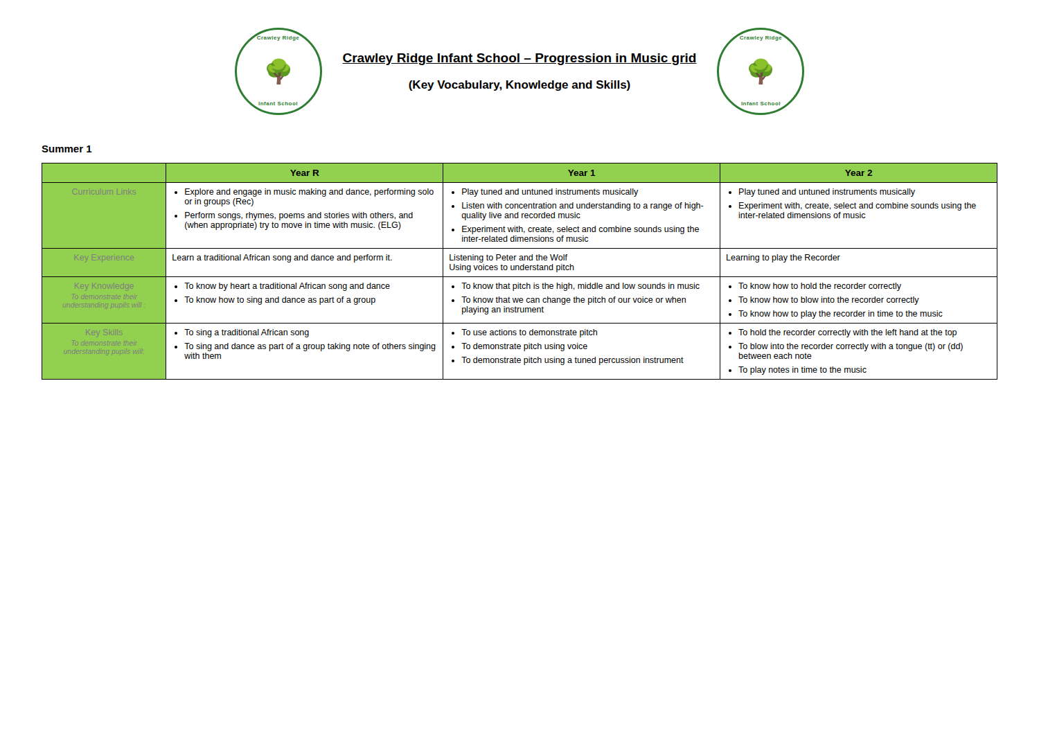Crawley Ridge 🌳 Infant School
Crawley Ridge Infant School – Progression in Music grid
(Key Vocabulary, Knowledge and Skills)
Crawley Ridge 🌳 Infant School
Summer 1
| | Year R | Year 1 | Year 2 |
| --- | --- | --- | --- |
| Curriculum Links | Explore and engage in music making and dance, performing solo or in groups (Rec) Perform songs, rhymes, poems and stories with others, and (when appropriate) try to move in time with music. (ELG) | Play tuned and untuned instruments musically Listen with concentration and understanding to a range of high-quality live and recorded music Experiment with, create, select and combine sounds using the inter-related dimensions of music | Play tuned and untuned instruments musically Experiment with, create, select and combine sounds using the inter-related dimensions of music |
| Key Experience | Learn a traditional African song and dance and perform it. | Listening to Peter and the Wolf Using voices to understand pitch | Learning to play the Recorder |
| Key Knowledge To demonstrate their understanding pupils will : | To know by heart a traditional African song and dance To know how to sing and dance as part of a group | To know that pitch is the high, middle and low sounds in music To know that we can change the pitch of our voice or when playing an instrument | To know how to hold the recorder correctly To know how to blow into the recorder correctly To know how to play the recorder in time to the music |
| Key Skills To demonstrate their understanding pupils will: | To sing a traditional African song To sing and dance as part of a group taking note of others singing with them | To use actions to demonstrate pitch To demonstrate pitch using voice To demonstrate pitch using a tuned percussion instrument | To hold the recorder correctly with the left hand at the top To blow into the recorder correctly with a tongue (tt) or (dd) between each note To play notes in time to the music |